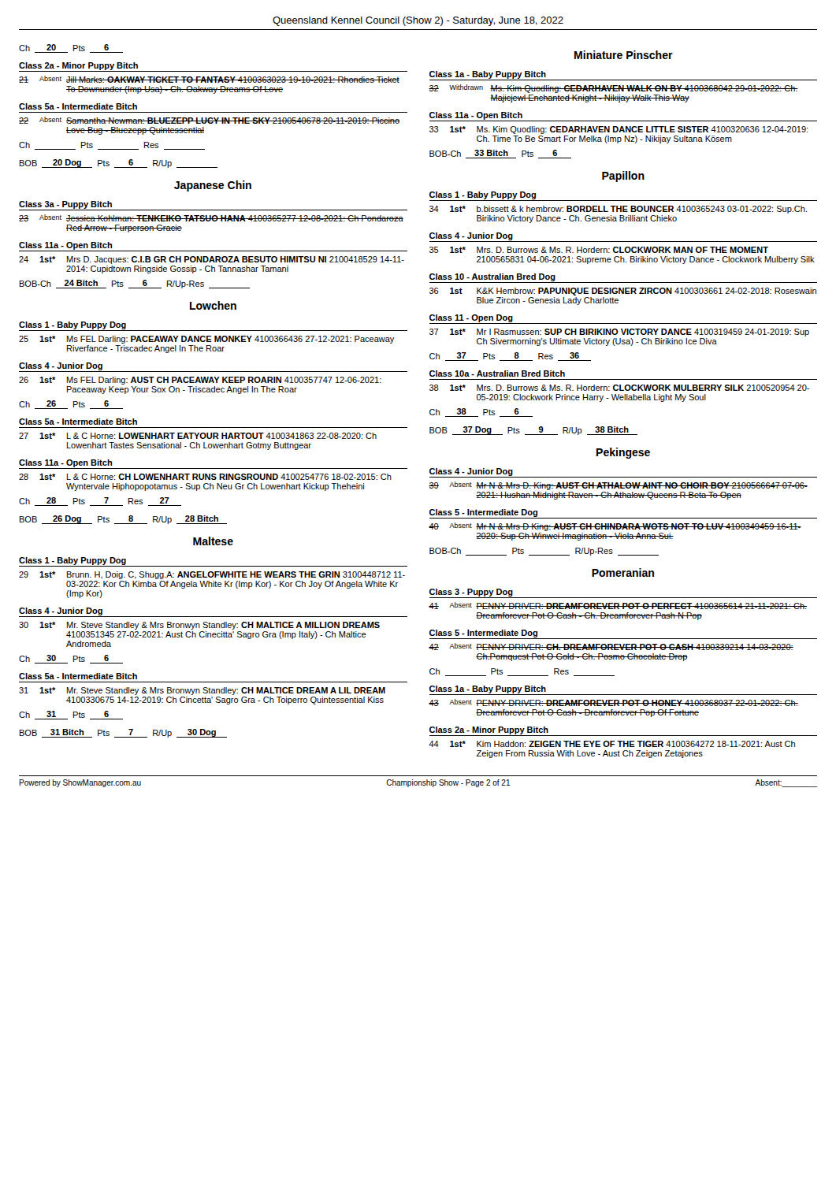Queensland Kennel Council (Show 2) - Saturday, June 18, 2022
Ch 20 Pts 6
Class 2a - Minor Puppy Bitch
21
Absent
Jill Marks: OAKWAY TICKET TO FANTASY 4100363023 19-10-2021: Rhondies Ticket To Downunder (Imp Usa) - Ch. Oakway Dreams Of Love
Class 5a - Intermediate Bitch
22
Absent
Samantha Newman: BLUEZEPP LUCY IN THE SKY 2100540678 20-11-2019: Piccino Love Bug - Bluezepp Quintessential
Ch Pts Res
BOB 20 Dog Pts 6 R/Up
Japanese Chin
Class 3a - Puppy Bitch
23
Absent
Jessica Kohlman: TENKEIKO TATSUO HANA 4100365277 12-08-2021: Ch Pondaroza Red Arrow - Furperson Gracie
Class 11a - Open Bitch
24
1st*
Mrs D. Jacques: C.I.B GR CH PONDAROZA BESUTO HIMITSU NI 2100418529 14-11-2014: Cupidtown Ringside Gossip - Ch Tannashar Tamani
BOB-Ch 24 Bitch Pts 6 R/Up-Res
Lowchen
Class 1 - Baby Puppy Dog
25
1st*
Ms FEL Darling: PACEAWAY DANCE MONKEY 4100366436 27-12-2021: Paceaway Riverfance - Triscadec Angel In The Roar
Class 4 - Junior Dog
26
1st*
Ms FEL Darling: AUST CH PACEAWAY KEEP ROARIN 4100357747 12-06-2021: Paceaway Keep Your Sox On - Triscadec Angel In The Roar
Ch 26 Pts 6
Class 5a - Intermediate Bitch
27
1st*
L & C Horne: LOWENHART EATYOUR HARTOUT 4100341863 22-08-2020: Ch Lowenhart Tastes Sensational - Ch Lowenhart Gotmy Buttngear
Class 11a - Open Bitch
28
1st*
L & C Horne: CH LOWENHART RUNS RINGSROUND 4100254776 18-02-2015: Ch Wyntervale Hiphopopotamus - Sup Ch Neu Gr Ch Lowenhart Kickup Theheini
Ch 28 Pts 7 Res 27
BOB 26 Dog Pts 8 R/Up 28 Bitch
Maltese
Class 1 - Baby Puppy Dog
29
1st*
Brunn. H, Doig. C, Shugg.A: ANGELOFWHITE HE WEARS THE GRIN 3100448712 11-03-2022: Kor Ch Kimba Of Angela White Kr (Imp Kor) - Kor Ch Joy Of Angela White Kr (Imp Kor)
Class 4 - Junior Dog
30
1st*
Mr. Steve Standley & Mrs Bronwyn Standley: CH MALTICE A MILLION DREAMS 4100351345 27-02-2021: Aust Ch Cinecitta' Sagro Gra (Imp Italy) - Ch Maltice Andromeda
Ch 30 Pts 6
Class 5a - Intermediate Bitch
31
1st*
Mr. Steve Standley & Mrs Bronwyn Standley: CH MALTICE DREAM A LIL DREAM 4100330675 14-12-2019: Ch Cincetta' Sagro Gra - Ch Toiperro Quintessential Kiss
Ch 31 Pts 6
BOB 31 Bitch Pts 7 R/Up 30 Dog
Miniature Pinscher
Class 1a - Baby Puppy Bitch
32
Withdrawn
Ms. Kim Quodling: CEDARHAVEN WALK ON BY 4100368042 29-01-2022: Ch. Majicjewl Enchanted Knight - Nikijay Walk This Way
Class 11a - Open Bitch
33
1st*
Ms. Kim Quodling: CEDARHAVEN DANCE LITTLE SISTER 4100320636 12-04-2019: Ch. Time To Be Smart For Melka (Imp Nz) - Nikijay Sultana Kösem
BOB-Ch 33 Bitch Pts 6
Papillon
Class 1 - Baby Puppy Dog
34
1st*
b.bissett & k hembrow: BORDELL THE BOUNCER 4100365243 03-01-2022: Sup.Ch. Birikino Victory Dance - Ch. Genesia Brilliant Chieko
Class 4 - Junior Dog
35
1st*
Mrs. D. Burrows & Ms. R. Hordern: CLOCKWORK MAN OF THE MOMENT 2100565831 04-06-2021: Supreme Ch. Birikino Victory Dance - Clockwork Mulberry Silk
Class 10 - Australian Bred Dog
36
1st
K&K Hembrow: PAPUNIQUE DESIGNER ZIRCON 4100303661 24-02-2018: Roseswain Blue Zircon - Genesia Lady Charlotte
Class 11 - Open Dog
37
1st*
Mr I Rasmussen: SUP CH BIRIKINO VICTORY DANCE 4100319459 24-01-2019: Sup Ch Sivermorning's Ultimate Victory (Usa) - Ch Birikino Ice Diva
Ch 37 Pts 8 Res 36
Class 10a - Australian Bred Bitch
38
1st*
Mrs. D. Burrows & Ms. R. Hordern: CLOCKWORK MULBERRY SILK 2100520954 20-05-2019: Clockwork Prince Harry - Wellabella Light My Soul
Ch 38 Pts 6
BOB 37 Dog Pts 9 R/Up 38 Bitch
Pekingese
Class 4 - Junior Dog
39
Absent
Mr N & Mrs D. King: AUST CH ATHALOW AINT NO CHOIR BOY 2100566647 07-06-2021: Hushan Midnight Raven - Ch Athalow Queens R Beta To Open
Class 5 - Intermediate Dog
40
Absent
Mr N & Mrs D King: AUST CH CHINDARA WOTS NOT TO LUV 4100349459 16-11-2020: Sup Ch Winwei Imagination - Viola Anna Sui.
BOB-Ch Pts R/Up-Res
Pomeranian
Class 3 - Puppy Dog
41
Absent
PENNY DRIVER: DREAMFOREVER POT O PERFECT 4100365614 21-11-2021: Ch. Dreamforever Pot O Cash - Ch. Dreamforever Pash N Pop
Class 5 - Intermediate Dog
42
Absent
PENNY DRIVER: CH. DREAMFOREVER POT O CASH 4100339214 14-03-2020: Ch.Pomquest Pot O Gold - Ch. Posmo Chocolate Drop
Ch Pts Res
Class 1a - Baby Puppy Bitch
43
Absent
PENNY DRIVER: DREAMFOREVER POT O HONEY 4100368937 22-01-2022: Ch. Dreamforever Pot O Cash - Dreamforever Pop Of Fortune
Class 2a - Minor Puppy Bitch
44
1st*
Kim Haddon: ZEIGEN THE EYE OF THE TIGER 4100364272 18-11-2021: Aust Ch Zeigen From Russia With Love - Aust Ch Zeigen Zetajones
Powered by ShowManager.com.au
Championship Show - Page 2 of 21
Absent:________